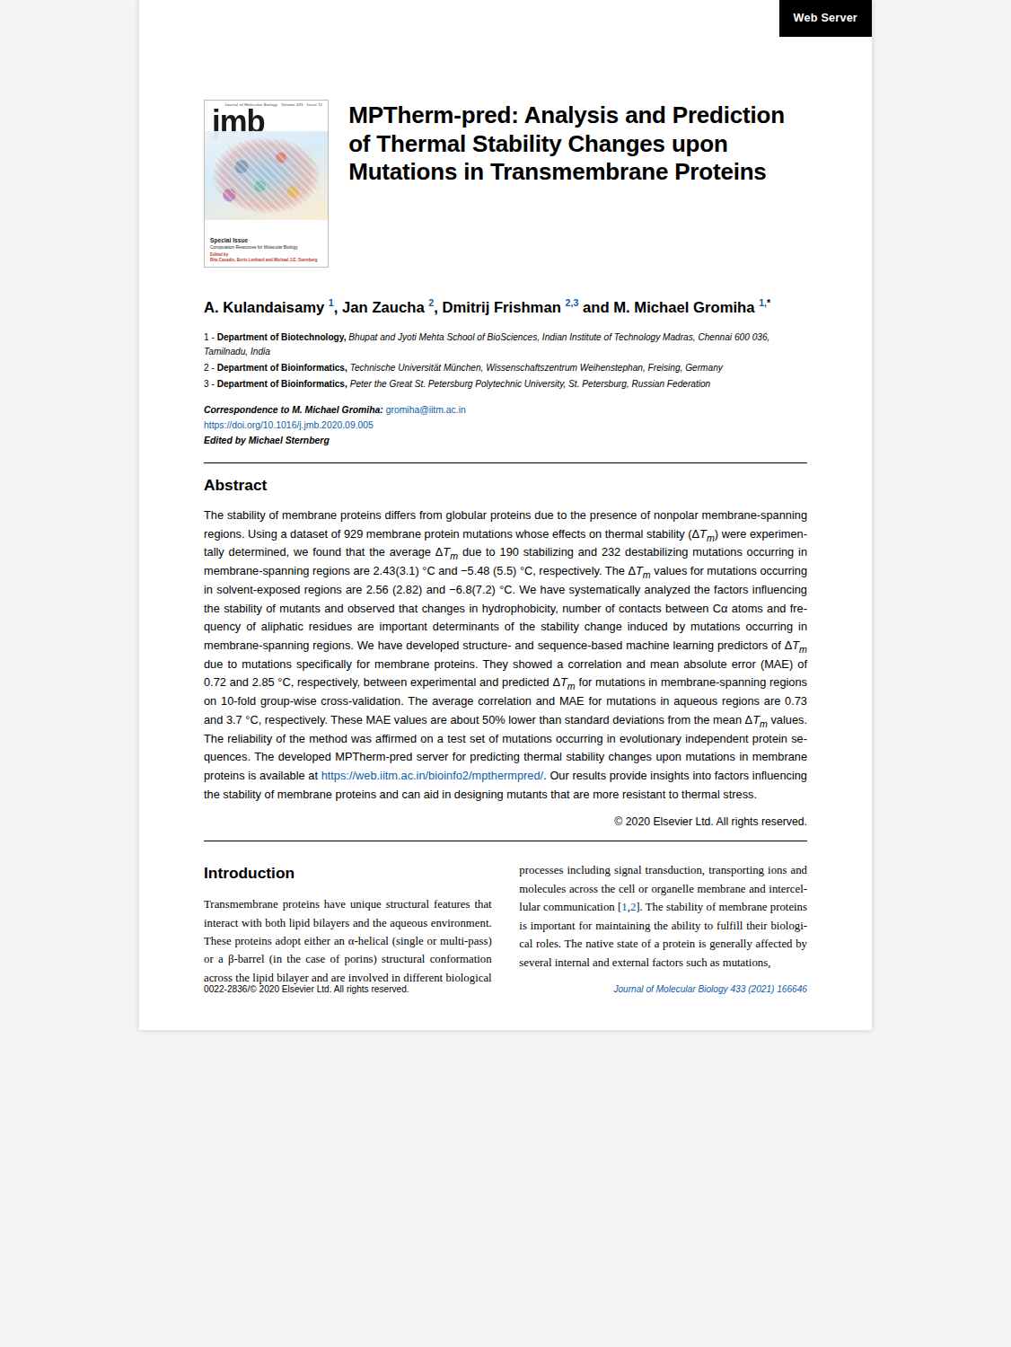Web Server
Journal of Molecular Biology Volume 433 Issue 11
jmb
Special Issue Computation Resources for Molecular Biology Edited by
Rita Casadio, Boris Lenhard and Michael J.E. Sternberg
MPTherm-pred: Analysis and Prediction of Thermal Stability Changes upon Mutations in Transmembrane Proteins
A. Kulandaisamy 1, Jan Zaucha 2, Dmitrij Frishman 2,3 and M. Michael Gromiha 1,*
1 - Department of Biotechnology, Bhupat and Jyoti Mehta School of BioSciences, Indian Institute of Technology Madras, Chennai 600 036, Tamilnadu, India
2 - Department of Bioinformatics, Technische Universität München, Wissenschaftszentrum Weihenstephan, Freising, Germany
3 - Department of Bioinformatics, Peter the Great St. Petersburg Polytechnic University, St. Petersburg, Russian Federation
Correspondence to M. Michael Gromiha: gromiha@iitm.ac.in
https://doi.org/10.1016/j.jmb.2020.09.005
Edited by Michael Sternberg
Abstract
The stability of membrane proteins differs from globular proteins due to the presence of nonpolar membrane-spanning regions. Using a dataset of 929 membrane protein mutations whose effects on thermal stability (ΔTm) were experimentally determined, we found that the average ΔTm due to 190 stabilizing and 232 destabilizing mutations occurring in membrane-spanning regions are 2.43(3.1) °C and −5.48 (5.5) °C, respectively. The ΔTm values for mutations occurring in solvent-exposed regions are 2.56 (2.82) and −6.8(7.2) °C. We have systematically analyzed the factors influencing the stability of mutants and observed that changes in hydrophobicity, number of contacts between Cα atoms and frequency of aliphatic residues are important determinants of the stability change induced by mutations occurring in membrane-spanning regions. We have developed structure- and sequence-based machine learning predictors of ΔTm due to mutations specifically for membrane proteins. They showed a correlation and mean absolute error (MAE) of 0.72 and 2.85 °C, respectively, between experimental and predicted ΔTm for mutations in membrane-spanning regions on 10-fold group-wise cross-validation. The average correlation and MAE for mutations in aqueous regions are 0.73 and 3.7 °C, respectively. These MAE values are about 50% lower than standard deviations from the mean ΔTm values. The reliability of the method was affirmed on a test set of mutations occurring in evolutionary independent protein sequences. The developed MPTherm-pred server for predicting thermal stability changes upon mutations in membrane proteins is available at https://web.iitm.ac.in/bioinfo2/mpthermpred/. Our results provide insights into factors influencing the stability of membrane proteins and can aid in designing mutants that are more resistant to thermal stress.
© 2020 Elsevier Ltd. All rights reserved.
Introduction
Transmembrane proteins have unique structural features that interact with both lipid bilayers and the aqueous environment. These proteins adopt either an α-helical (single or multi-pass) or a β-barrel (in the case of porins) structural conformation across the lipid bilayer and are involved in different biological processes including signal transduction, transporting ions and molecules across the cell or organelle membrane and intercellular communication [1,2]. The stability of membrane proteins is important for maintaining the ability to fulfill their biological roles. The native state of a protein is generally affected by several internal and external factors such as mutations,
0022-2836/© 2020 Elsevier Ltd. All rights reserved.
Journal of Molecular Biology 433 (2021) 166646